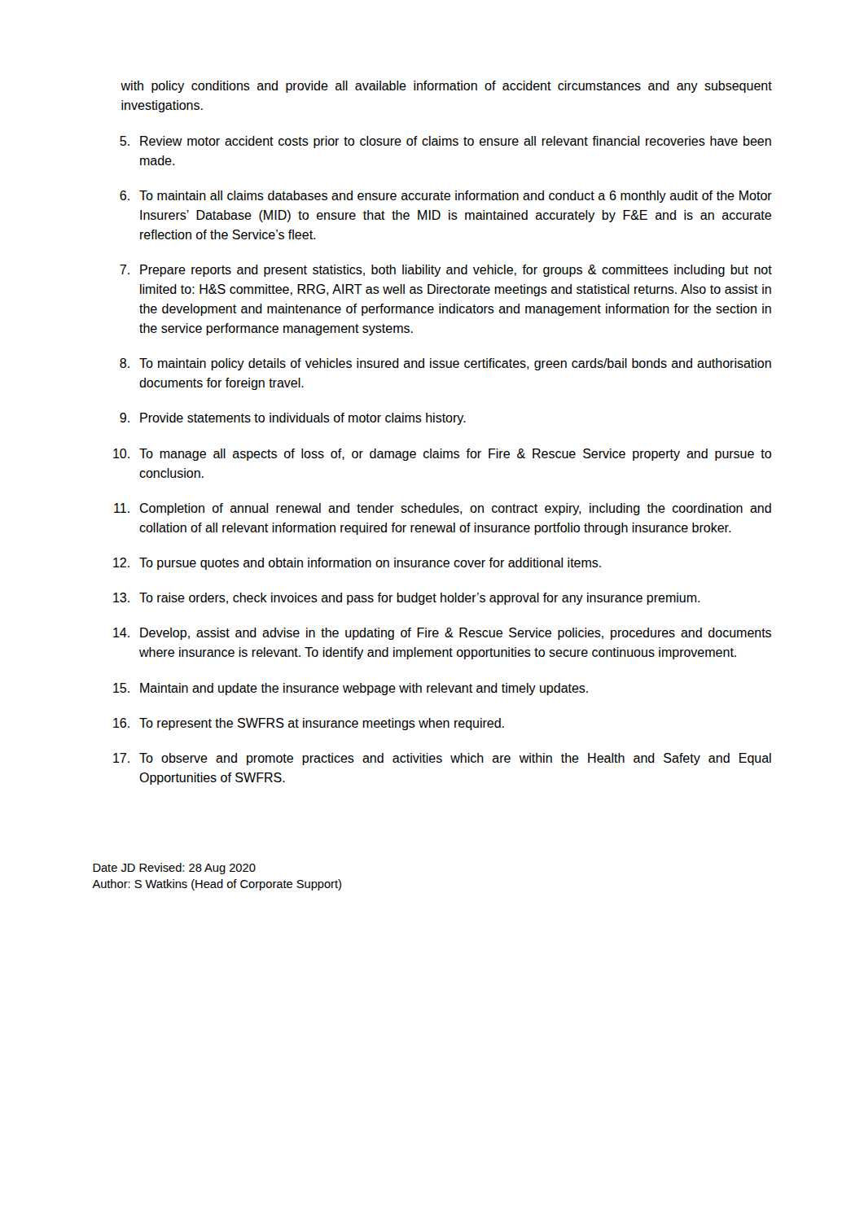with policy conditions and provide all available information of accident circumstances and any subsequent investigations.
Review motor accident costs prior to closure of claims to ensure all relevant financial recoveries have been made.
To maintain all claims databases and ensure accurate information and conduct a 6 monthly audit of the Motor Insurers’ Database (MID) to ensure that the MID is maintained accurately by F&E and is an accurate reflection of the Service’s fleet.
Prepare reports and present statistics, both liability and vehicle, for groups & committees including but not limited to: H&S committee, RRG, AIRT as well as Directorate meetings and statistical returns. Also to assist in the development and maintenance of performance indicators and management information for the section in the service performance management systems.
To maintain policy details of vehicles insured and issue certificates, green cards/bail bonds and authorisation documents for foreign travel.
Provide statements to individuals of motor claims history.
To manage all aspects of loss of, or damage claims for Fire & Rescue Service property and pursue to conclusion.
Completion of annual renewal and tender schedules, on contract expiry, including the coordination and collation of all relevant information required for renewal of insurance portfolio through insurance broker.
To pursue quotes and obtain information on insurance cover for additional items.
To raise orders, check invoices and pass for budget holder’s approval for any insurance premium.
Develop, assist and advise in the updating of Fire & Rescue Service policies, procedures and documents where insurance is relevant. To identify and implement opportunities to secure continuous improvement.
Maintain and update the insurance webpage with relevant and timely updates.
To represent the SWFRS at insurance meetings when required.
To observe and promote practices and activities which are within the Health and Safety and Equal Opportunities of SWFRS.
Date JD Revised: 28 Aug 2020
Author: S Watkins (Head of Corporate Support)